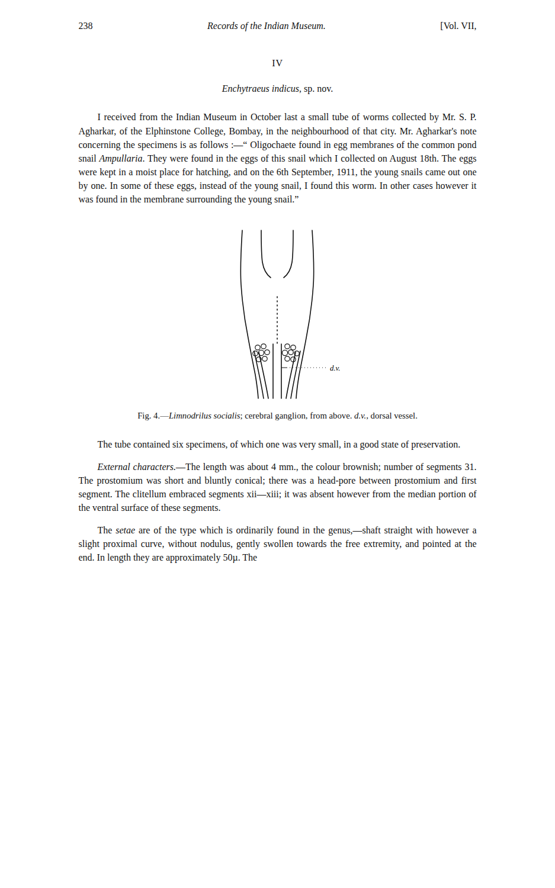238 Records of the Indian Museum. [Vol. VII,
IV
Enchytraeus indicus, sp. nov.
I received from the Indian Museum in October last a small tube of worms collected by Mr. S. P. Agharkar, of the Elphinstone College, Bombay, in the neighbourhood of that city. Mr. Agharkar's note concerning the specimens is as follows :—“ Oligochaete found in egg membranes of the common pond snail Ampullaria. They were found in the eggs of this snail which I collected on August 18th. The eggs were kept in a moist place for hatching, and on the 6th September, 1911, the young snails came out one by one. In some of these eggs, instead of the young snail, I found this worm. In other cases however it was found in the membrane surrounding the young snail.”
d.v.
Fig. 4.—Limnodrilus socialis; cerebral ganglion, from above. d.v., dorsal vessel.
The tube contained six specimens, of which one was very small, in a good state of preservation.
External characters.—The length was about 4 mm., the colour brownish; number of segments 31. The prostomium was short and bluntly conical; there was a head-pore between prostomium and first segment. The clitellum embraced segments xii—xiii; it was absent however from the median portion of the ventral surface of these segments.
The setae are of the type which is ordinarily found in the genus,—shaft straight with however a slight proximal curve, without nodulus, gently swollen towards the free extremity, and pointed at the end. In length they are approximately 50µ. The